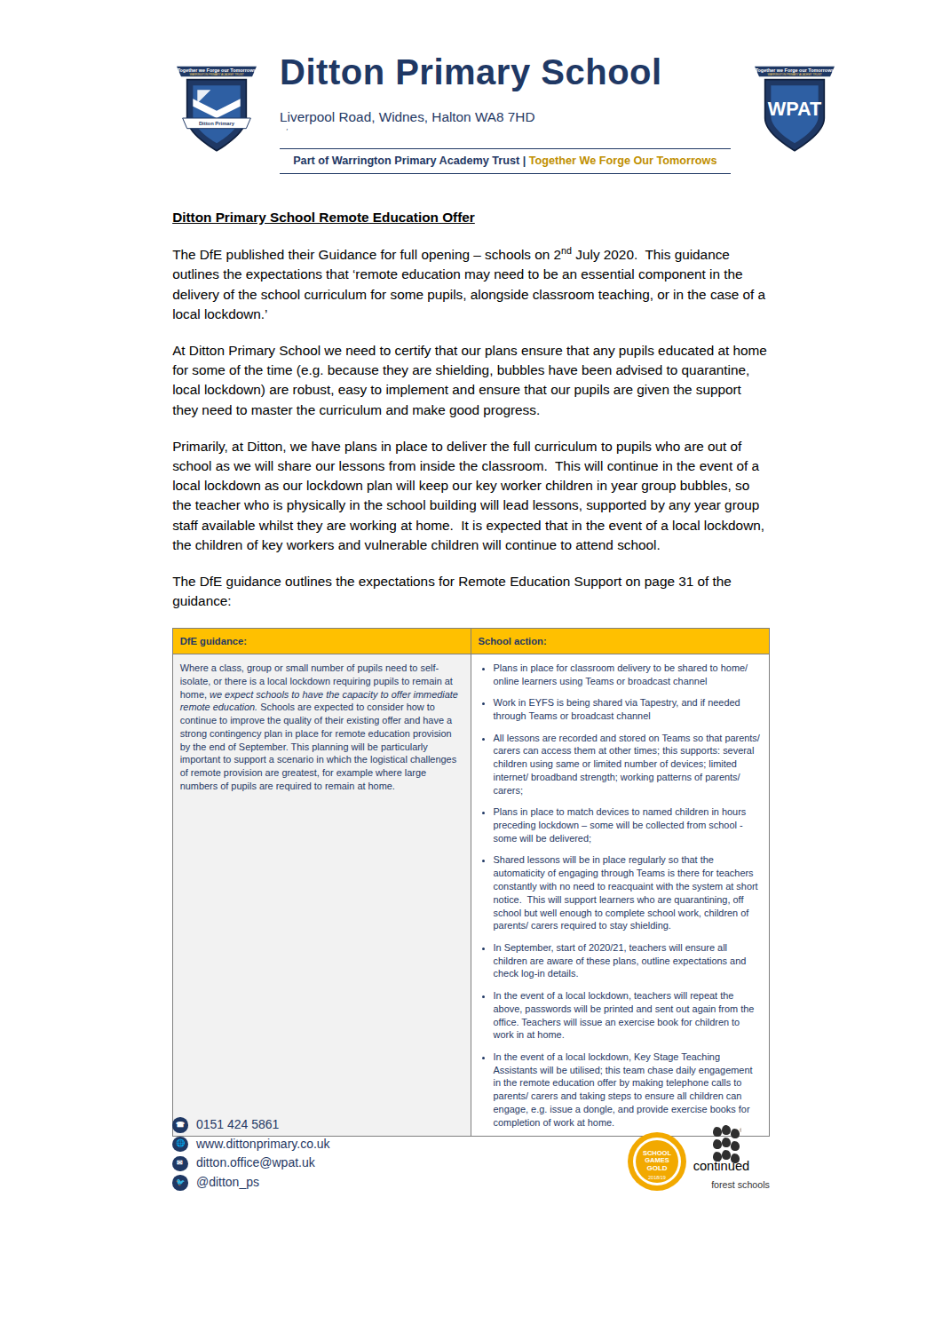Together we Forge our Tomorrows WARRINGTON PRIMARY ACADEMY TRUST Ditton Primary
Ditton Primary School
Liverpool Road, Widnes, Halton WA8 7HD
′
Part of Warrington Primary Academy Trust | Together We Forge Our Tomorrows
Together we Forge our Tomorrows WARRINGTON PRIMARY ACADEMY TRUST WPAT
Ditton Primary School Remote Education Offer
The DfE published their Guidance for full opening – schools on 2nd July 2020. This guidance outlines the expectations that ‘remote education may need to be an essential component in the delivery of the school curriculum for some pupils, alongside classroom teaching, or in the case of a local lockdown.’
At Ditton Primary School we need to certify that our plans ensure that any pupils educated at home for some of the time (e.g. because they are shielding, bubbles have been advised to quarantine, local lockdown) are robust, easy to implement and ensure that our pupils are given the support they need to master the curriculum and make good progress.
Primarily, at Ditton, we have plans in place to deliver the full curriculum to pupils who are out of school as we will share our lessons from inside the classroom. This will continue in the event of a local lockdown as our lockdown plan will keep our key worker children in year group bubbles, so the teacher who is physically in the school building will lead lessons, supported by any year group staff available whilst they are working at home. It is expected that in the event of a local lockdown, the children of key workers and vulnerable children will continue to attend school.
The DfE guidance outlines the expectations for Remote Education Support on page 31 of the guidance:
| DfE guidance: | School action: |
| --- | --- |
| Where a class, group or small number of pupils need to self-isolate, or there is a local lockdown requiring pupils to remain at home, we expect schools to have the capacity to offer immediate remote education. Schools are expected to consider how to continue to improve the quality of their existing offer and have a strong contingency plan in place for remote education provision by the end of September. This planning will be particularly important to support a scenario in which the logistical challenges of remote provision are greatest, for example where large numbers of pupils are required to remain at home. | Plans in place for classroom delivery to be shared to home/ online learners using Teams or broadcast channel Work in EYFS is being shared via Tapestry, and if needed through Teams or broadcast channel All lessons are recorded and stored on Teams so that parents/ carers can access them at other times; this supports: several children using same or limited number of devices; limited internet/ broadband strength; working patterns of parents/ carers; Plans in place to match devices to named children in hours preceding lockdown – some will be collected from school - some will be delivered; Shared lessons will be in place regularly so that the automaticity of engaging through Teams is there for teachers constantly with no need to reacquaint with the system at short notice. This will support learners who are quarantining, off school but well enough to complete school work, children of parents/ carers required to stay shielding. In September, start of 2020/21, teachers will ensure all children are aware of these plans, outline expectations and check log-in details. In the event of a local lockdown, teachers will repeat the above, passwords will be printed and sent out again from the office. Teachers will issue an exercise book for children to work in at home. In the event of a local lockdown, Key Stage Teaching Assistants will be utilised; this team chase daily engagement in the remote education offer by making telephone calls to parents/ carers and taking steps to ensure all children can engage, e.g. issue a dongle, and provide exercise books for completion of work at home. |
continued
☎0151 424 5861
🌐www.dittonprimary.co.uk
✉ditton.office@wpat.uk
🐦@ditton_ps
SCHOOL GAMES GOLD 2018/19
®
forest schools